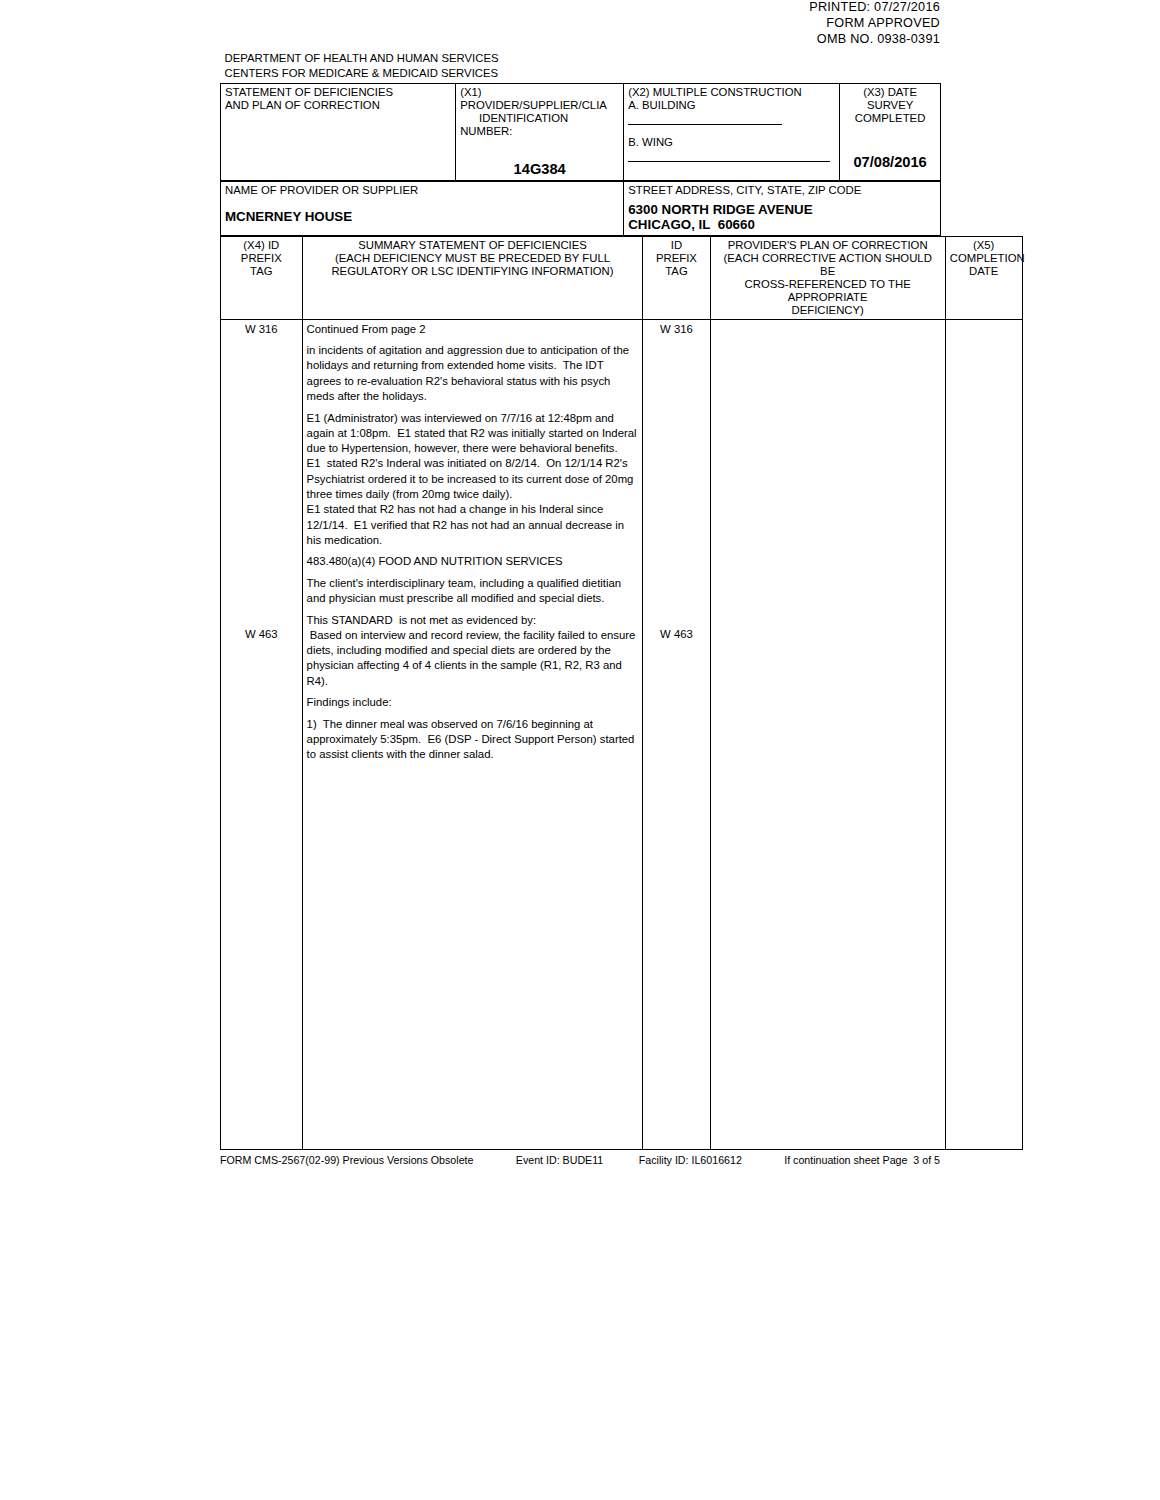PRINTED: 07/27/2016
FORM APPROVED
OMB NO. 0938-0391
| DEPARTMENT OF HEALTH AND HUMAN SERVICES CENTERS FOR MEDICARE & MEDICAID SERVICES | |
| STATEMENT OF DEFICIENCIES AND PLAN OF CORRECTION | (X1) PROVIDER/SUPPLIER/CLIA IDENTIFICATION NUMBER: 14G384 | (X2) MULTIPLE CONSTRUCTION A. BUILDING B. WING | (X3) DATE SURVEY COMPLETED 07/08/2016 |
| NAME OF PROVIDER OR SUPPLIER MCNERNEY HOUSE | STREET ADDRESS, CITY, STATE, ZIP CODE 6300 NORTH RIDGE AVENUE CHICAGO, IL 60660 |
| (X4) ID PREFIX TAG | SUMMARY STATEMENT OF DEFICIENCIES (EACH DEFICIENCY MUST BE PRECEDED BY FULL REGULATORY OR LSC IDENTIFYING INFORMATION) | ID PREFIX TAG | PROVIDER'S PLAN OF CORRECTION (EACH CORRECTIVE ACTION SHOULD BE CROSS-REFERENCED TO THE APPROPRIATE DEFICIENCY) | (X5) COMPLETION DATE |
| --- | --- | --- | --- | --- |
| W 316 W 463 | Continued From page 2 in incidents of agitation and aggression due to anticipation of the holidays and returning from extended home visits. The IDT agrees to re-evaluation R2's behavioral status with his psych meds after the holidays. E1 (Administrator) was interviewed on 7/7/16 at 12:48pm and again at 1:08pm. E1 stated that R2 was initially started on Inderal due to Hypertension, however, there were behavioral benefits. E1 stated R2's Inderal was initiated on 8/2/14. On 12/1/14 R2's Psychiatrist ordered it to be increased to its current dose of 20mg three times daily (from 20mg twice daily). E1 stated that R2 has not had a change in his Inderal since 12/1/14. E1 verified that R2 has not had an annual decrease in his medication. 483.480(a)(4) FOOD AND NUTRITION SERVICES The client's interdisciplinary team, including a qualified dietitian and physician must prescribe all modified and special diets. This STANDARD is not met as evidenced by: Based on interview and record review, the facility failed to ensure diets, including modified and special diets are ordered by the physician affecting 4 of 4 clients in the sample (R1, R2, R3 and R4). Findings include: 1) The dinner meal was observed on 7/6/16 beginning at approximately 5:35pm. E6 (DSP - Direct Support Person) started to assist clients with the dinner salad. | W 316 W 463 | | |
FORM CMS-2567(02-99) Previous Versions Obsolete
Event ID: BUDE11 Facility ID: IL6016612
If continuation sheet Page 3 of 5